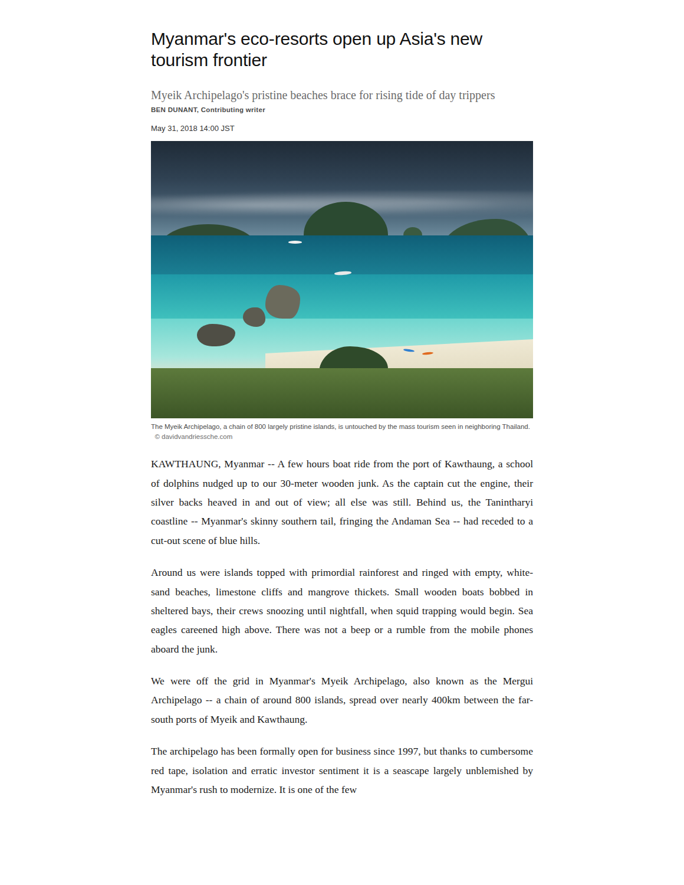Myanmar's eco-resorts open up Asia's new tourism frontier
Myeik Archipelago's pristine beaches brace for rising tide of day trippers
BEN DUNANT, Contributing writer
May 31, 2018 14:00 JST
The Myeik Archipelago, a chain of 800 largely pristine islands, is untouched by the mass tourism seen in neighboring Thailand. © davidvandriessche.com
KAWTHAUNG, Myanmar -- A few hours boat ride from the port of Kawthaung, a school of dolphins nudged up to our 30-meter wooden junk. As the captain cut the engine, their silver backs heaved in and out of view; all else was still. Behind us, the Tanintharyi coastline -- Myanmar's skinny southern tail, fringing the Andaman Sea -- had receded to a cut-out scene of blue hills.
Around us were islands topped with primordial rainforest and ringed with empty, white-sand beaches, limestone cliffs and mangrove thickets. Small wooden boats bobbed in sheltered bays, their crews snoozing until nightfall, when squid trapping would begin. Sea eagles careened high above. There was not a beep or a rumble from the mobile phones aboard the junk.
We were off the grid in Myanmar's Myeik Archipelago, also known as the Mergui Archipelago -- a chain of around 800 islands, spread over nearly 400km between the far-south ports of Myeik and Kawthaung.
The archipelago has been formally open for business since 1997, but thanks to cumbersome red tape, isolation and erratic investor sentiment it is a seascape largely unblemished by Myanmar's rush to modernize. It is one of the few